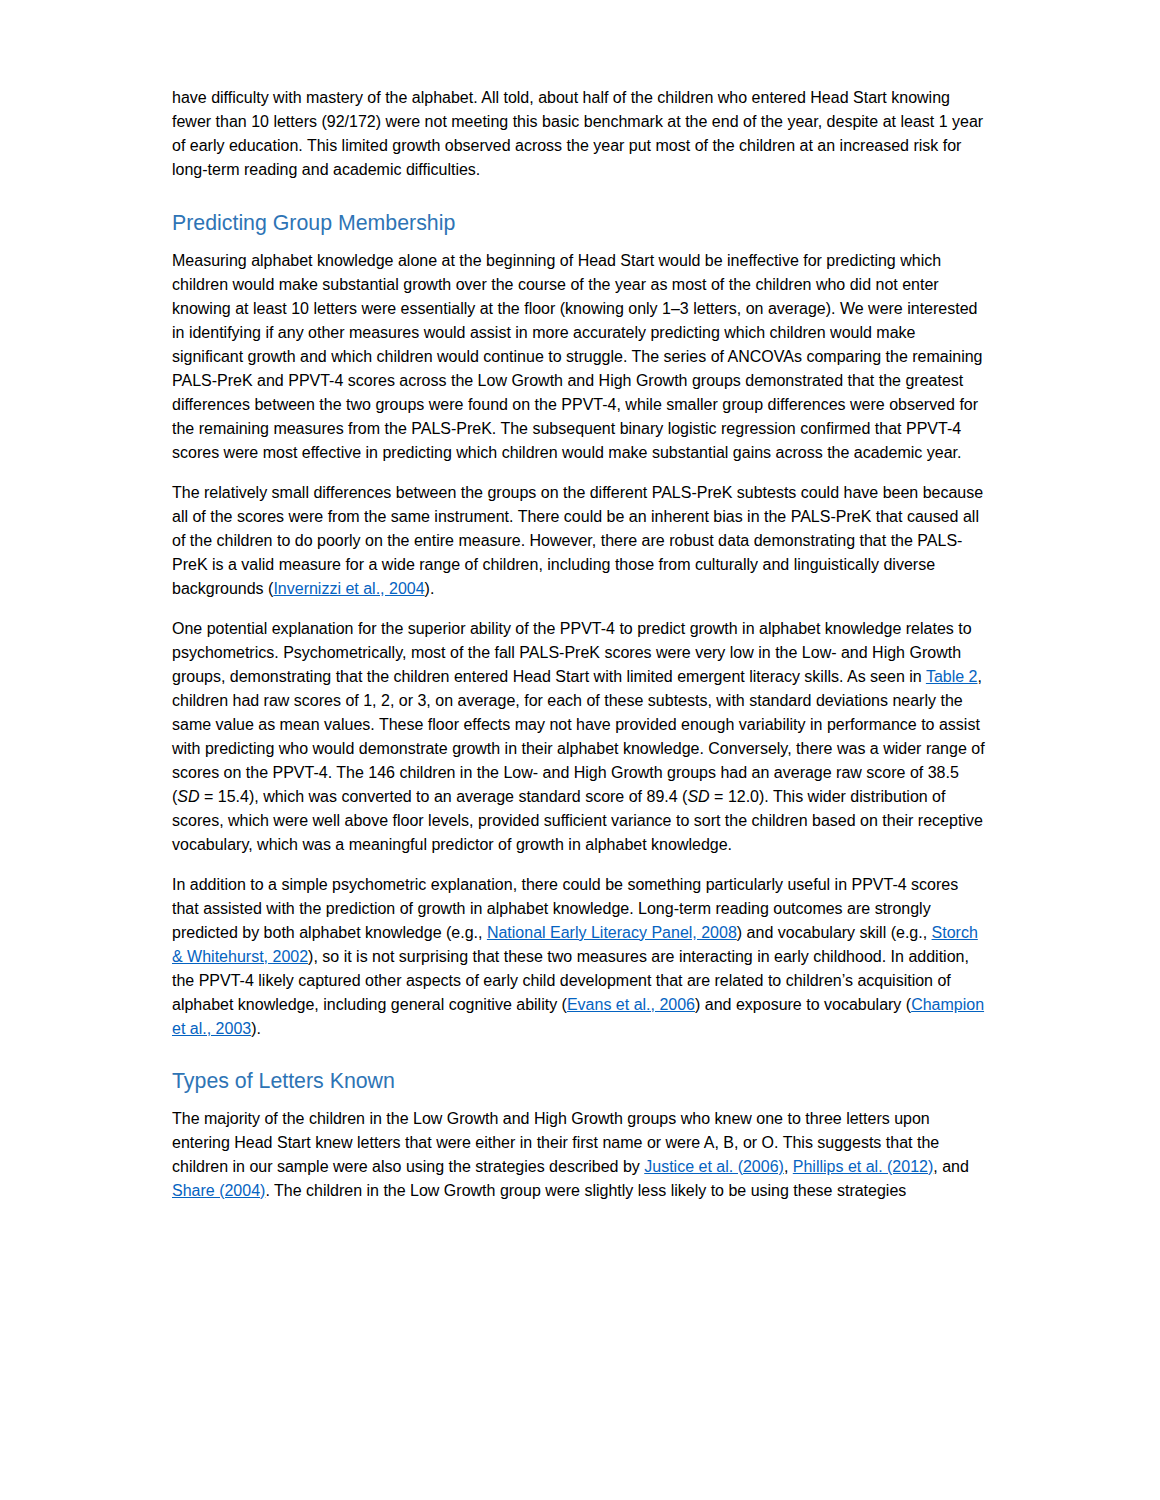have difficulty with mastery of the alphabet. All told, about half of the children who entered Head Start knowing fewer than 10 letters (92/172) were not meeting this basic benchmark at the end of the year, despite at least 1 year of early education. This limited growth observed across the year put most of the children at an increased risk for long-term reading and academic difficulties.
Predicting Group Membership
Measuring alphabet knowledge alone at the beginning of Head Start would be ineffective for predicting which children would make substantial growth over the course of the year as most of the children who did not enter knowing at least 10 letters were essentially at the floor (knowing only 1–3 letters, on average). We were interested in identifying if any other measures would assist in more accurately predicting which children would make significant growth and which children would continue to struggle. The series of ANCOVAs comparing the remaining PALS-PreK and PPVT-4 scores across the Low Growth and High Growth groups demonstrated that the greatest differences between the two groups were found on the PPVT-4, while smaller group differences were observed for the remaining measures from the PALS-PreK. The subsequent binary logistic regression confirmed that PPVT-4 scores were most effective in predicting which children would make substantial gains across the academic year.
The relatively small differences between the groups on the different PALS-PreK subtests could have been because all of the scores were from the same instrument. There could be an inherent bias in the PALS-PreK that caused all of the children to do poorly on the entire measure. However, there are robust data demonstrating that the PALS-PreK is a valid measure for a wide range of children, including those from culturally and linguistically diverse backgrounds (Invernizzi et al., 2004).
One potential explanation for the superior ability of the PPVT-4 to predict growth in alphabet knowledge relates to psychometrics. Psychometrically, most of the fall PALS-PreK scores were very low in the Low- and High Growth groups, demonstrating that the children entered Head Start with limited emergent literacy skills. As seen in Table 2, children had raw scores of 1, 2, or 3, on average, for each of these subtests, with standard deviations nearly the same value as mean values. These floor effects may not have provided enough variability in performance to assist with predicting who would demonstrate growth in their alphabet knowledge. Conversely, there was a wider range of scores on the PPVT-4. The 146 children in the Low- and High Growth groups had an average raw score of 38.5 (SD = 15.4), which was converted to an average standard score of 89.4 (SD = 12.0). This wider distribution of scores, which were well above floor levels, provided sufficient variance to sort the children based on their receptive vocabulary, which was a meaningful predictor of growth in alphabet knowledge.
In addition to a simple psychometric explanation, there could be something particularly useful in PPVT-4 scores that assisted with the prediction of growth in alphabet knowledge. Long-term reading outcomes are strongly predicted by both alphabet knowledge (e.g., National Early Literacy Panel, 2008) and vocabulary skill (e.g., Storch & Whitehurst, 2002), so it is not surprising that these two measures are interacting in early childhood. In addition, the PPVT-4 likely captured other aspects of early child development that are related to children’s acquisition of alphabet knowledge, including general cognitive ability (Evans et al., 2006) and exposure to vocabulary (Champion et al., 2003).
Types of Letters Known
The majority of the children in the Low Growth and High Growth groups who knew one to three letters upon entering Head Start knew letters that were either in their first name or were A, B, or O. This suggests that the children in our sample were also using the strategies described by Justice et al. (2006), Phillips et al. (2012), and Share (2004). The children in the Low Growth group were slightly less likely to be using these strategies